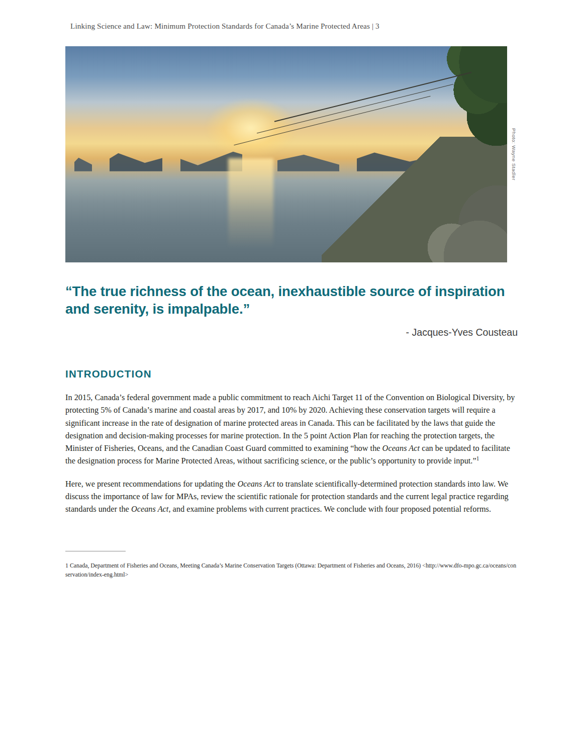Linking Science and Law: Minimum Protection Standards for Canada’s Marine Protected Areas | 3
Photo: Wayne Stadler
“The true richness of the ocean, inexhaustible source of inspiration and serenity, is impalpable.”
- Jacques-Yves Cousteau
INTRODUCTION
In 2015, Canada’s federal government made a public commitment to reach Aichi Target 11 of the Convention on Biological Diversity, by protecting 5% of Canada’s marine and coastal areas by 2017, and 10% by 2020. Achieving these conservation targets will require a significant increase in the rate of designation of marine protected areas in Canada. This can be facilitated by the laws that guide the designation and decision-making processes for marine protection. In the 5 point Action Plan for reaching the protection targets, the Minister of Fisheries, Oceans, and the Canadian Coast Guard committed to examining “how the Oceans Act can be updated to facilitate the designation process for Marine Protected Areas, without sacrificing science, or the public’s opportunity to provide input.”1
Here, we present recommendations for updating the Oceans Act to translate scientifically-determined protection standards into law. We discuss the importance of law for MPAs, review the scientific rationale for protection standards and the current legal practice regarding standards under the Oceans Act, and examine problems with current practices. We conclude with four proposed potential reforms.
1 Canada, Department of Fisheries and Oceans, Meeting Canada’s Marine Conservation Targets (Ottawa: Department of Fisheries and Oceans, 2016) <http://www.dfo-mpo.gc.ca/oceans/conservation/index-eng.html>